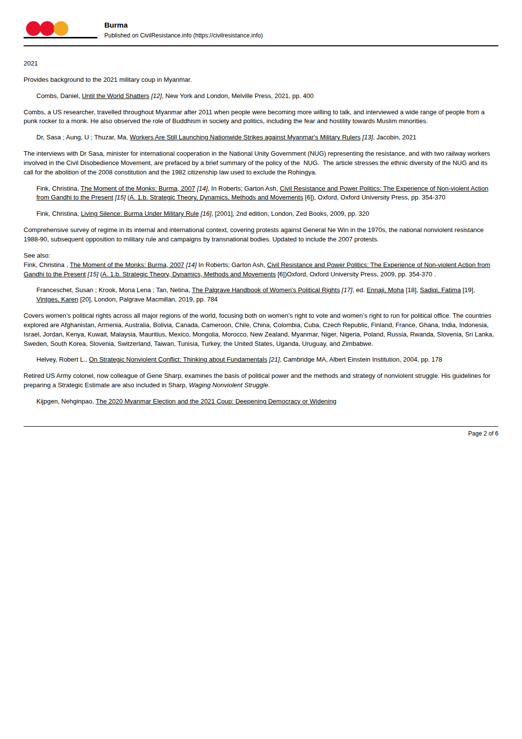Burma
Published on CivilResistance.info (https://civilresistance.info)
2021
Provides background to the 2021 military coup in Myanmar.
Combs, Daniel, Until the World Shatters [12], New York and London, Melville Press, 2021, pp. 400
Combs, a US researcher, travelled throughout Myanmar after 2011 when people were becoming more willing to talk, and interviewed a wide range of people from a punk rocker to a monk. He also observed the role of Buddhism in society and politics, including the fear and hostility towards Muslim minorities.
Dr, Sasa ; Aung, U ; Thuzar, Ma, Workers Are Still Launching Nationwide Strikes against Myanmar's Military Rulers [13], Jacobin, 2021
The interviews with Dr Sasa, minister for international cooperation in the National Unity Government (NUG) representing the resistance, and with two railway workers involved in the Civil Disobedience Movement, are prefaced by a brief summary of the policy of the NUG. The article stresses the ethnic diversity of the NUG and its call for the abolition of the 2008 constitution and the 1982 citizenship law used to exclude the Rohingya.
Fink, Christina, The Moment of the Monks: Burma, 2007 [14], In Roberts; Garton Ash, Civil Resistance and Power Politics: The Experience of Non-violent Action from Gandhi to the Present [15] (A. 1.b. Strategic Theory, Dynamics, Methods and Movements [6]), Oxford, Oxford University Press, pp. 354-370
Fink, Christina, Living Silence: Burma Under Military Rule [16], [2001], 2nd edition, London, Zed Books, 2009, pp. 320
Comprehensive survey of regime in its internal and international context, covering protests against General Ne Win in the 1970s, the national nonviolent resistance 1988-90, subsequent opposition to military rule and campaigns by transnational bodies. Updated to include the 2007 protests.
See also:
Fink, Christina , The Moment of the Monks: Burma, 2007 [14] In Roberts; Garton Ash, Civil Resistance and Power Politics: The Experience of Non-violent Action from Gandhi to the Present [15] (A. 1.b. Strategic Theory, Dynamics, Methods and Movements [6])Oxford, Oxford University Press, 2009, pp. 354-370 .
Franceschet, Susan ; Krook, Mona Lena ; Tan, Netina, The Palgrave Handbook of Women’s Political Rights [17], ed. Ennaji, Moha [18], Sadiqi, Fatima [19], Vintges, Karen [20], London, Palgrave Macmillan, 2019, pp. 784
Covers women’s political rights across all major regions of the world, focusing both on women’s right to vote and women’s right to run for political office. The countries explored are Afghanistan, Armenia, Australia, Bolivia, Canada, Cameroon, Chile, China, Colombia, Cuba, Czech Republic, Finland, France, Ghana, India, Indonesia, Israel, Jordan, Kenya, Kuwait, Malaysia, Mauritius, Mexico, Mongolia, Morocco, New Zealand, Myanmar, Niger, Nigeria, Poland, Russia, Rwanda, Slovenia, Sri Lanka, Sweden, South Korea, Slovenia, Switzerland, Taiwan, Tunisia, Turkey, the United States, Uganda, Uruguay, and Zimbabwe.
Helvey, Robert L., On Strategic Nonviolent Conflict: Thinking about Fundamentals [21], Cambridge MA, Albert Einstein Institution, 2004, pp. 178
Retired US Army colonel, now colleague of Gene Sharp, examines the basis of political power and the methods and strategy of nonviolent struggle. His guidelines for preparing a Strategic Estimate are also included in Sharp, Waging Nonviolent Struggle.
Kijpgen, Nehginpao, The 2020 Myanmar Election and the 2021 Coup: Deepening Democracy or Widening
Page 2 of 6